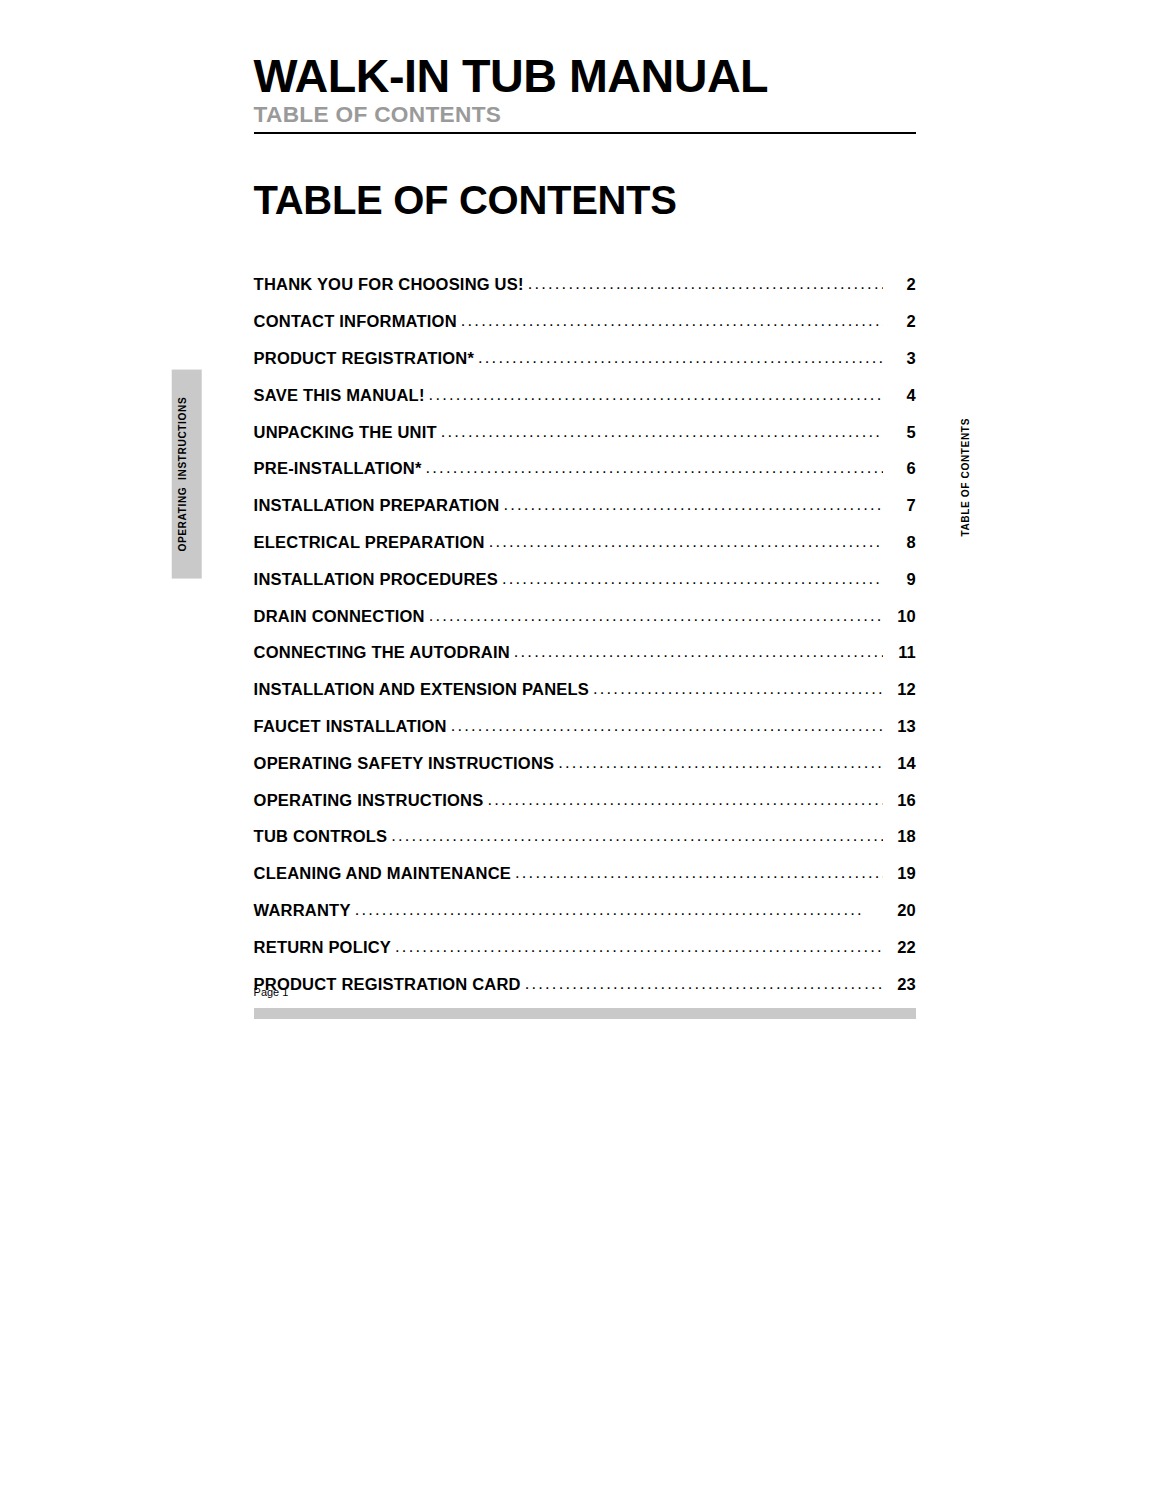Walk-In Tub Manual
Table of Contents
Table of Contents
Thank You For Choosing Us!........................................................................... 2
Contact Information........................................................................... 2
Product Registration*........................................................................... 3
Save This Manual!........................................................................... 4
Unpacking The Unit........................................................................... 5
Pre-Installation*........................................................................... 6
Installation Preparation........................................................................... 7
Electrical Preparation........................................................................... 8
Installation Procedures........................................................................... 9
Drain Connection........................................................................... 10
Connecting The Autodrain........................................................................... 11
Installation And Extension Panels........................................................................... 12
Faucet Installation........................................................................... 13
Operating Safety Instructions........................................................................... 14
Operating Instructions........................................................................... 16
Tub Controls........................................................................... 18
Cleaning And Maintenance........................................................................... 19
Warranty........................................................................... 20
Return Policy........................................................................... 22
Product Registration Card........................................................................... 23
Operating Instructions
Table of Contents
Page 1